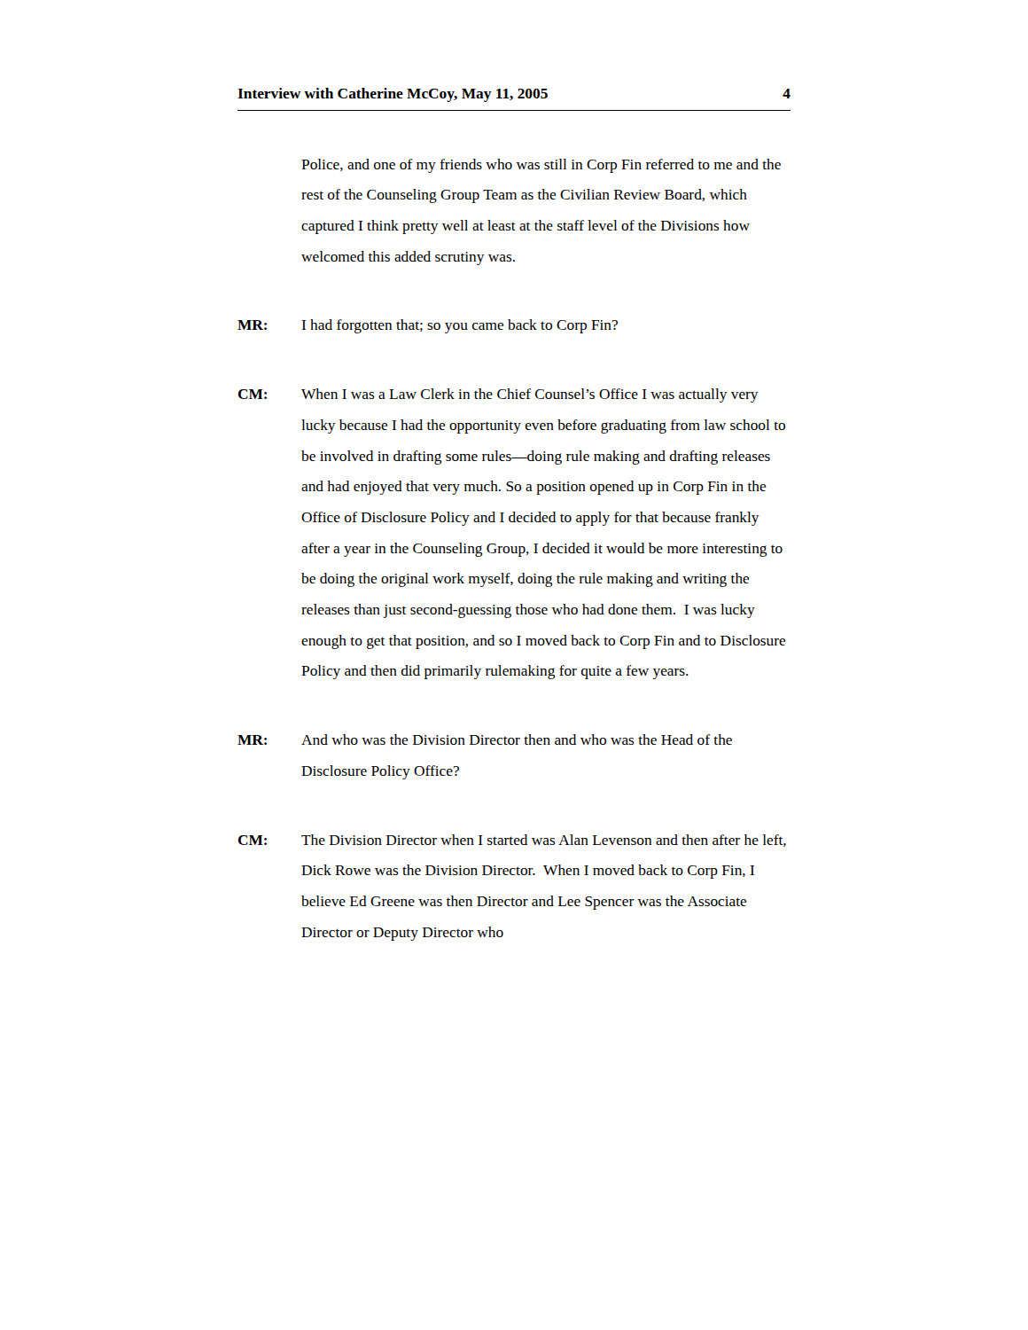Interview with Catherine McCoy, May 11, 2005 4
Police, and one of my friends who was still in Corp Fin referred to me and the rest of the Counseling Group Team as the Civilian Review Board, which captured I think pretty well at least at the staff level of the Divisions how welcomed this added scrutiny was.
MR:
I had forgotten that; so you came back to Corp Fin?
CM:
When I was a Law Clerk in the Chief Counsel’s Office I was actually very lucky because I had the opportunity even before graduating from law school to be involved in drafting some rules—doing rule making and drafting releases and had enjoyed that very much. So a position opened up in Corp Fin in the Office of Disclosure Policy and I decided to apply for that because frankly after a year in the Counseling Group, I decided it would be more interesting to be doing the original work myself, doing the rule making and writing the releases than just second-guessing those who had done them. I was lucky enough to get that position, and so I moved back to Corp Fin and to Disclosure Policy and then did primarily rulemaking for quite a few years.
MR:
And who was the Division Director then and who was the Head of the Disclosure Policy Office?
CM:
The Division Director when I started was Alan Levenson and then after he left, Dick Rowe was the Division Director. When I moved back to Corp Fin, I believe Ed Greene was then Director and Lee Spencer was the Associate Director or Deputy Director who